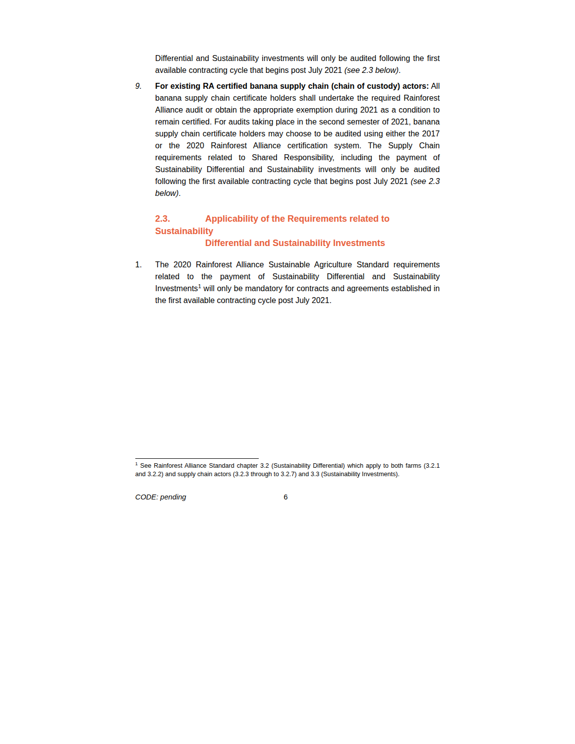Differential and Sustainability investments will only be audited following the first available contracting cycle that begins post July 2021 (see 2.3 below).
9. For existing RA certified banana supply chain (chain of custody) actors: All banana supply chain certificate holders shall undertake the required Rainforest Alliance audit or obtain the appropriate exemption during 2021 as a condition to remain certified. For audits taking place in the second semester of 2021, banana supply chain certificate holders may choose to be audited using either the 2017 or the 2020 Rainforest Alliance certification system. The Supply Chain requirements related to Shared Responsibility, including the payment of Sustainability Differential and Sustainability investments will only be audited following the first available contracting cycle that begins post July 2021 (see 2.3 below).
2.3. Applicability of the Requirements related to Sustainability Differential and Sustainability Investments
1. The 2020 Rainforest Alliance Sustainable Agriculture Standard requirements related to the payment of Sustainability Differential and Sustainability Investments1 will only be mandatory for contracts and agreements established in the first available contracting cycle post July 2021.
1 See Rainforest Alliance Standard chapter 3.2 (Sustainability Differential) which apply to both farms (3.2.1 and 3.2.2) and supply chain actors (3.2.3 through to 3.2.7) and 3.3 (Sustainability Investments).
CODE: pending 6